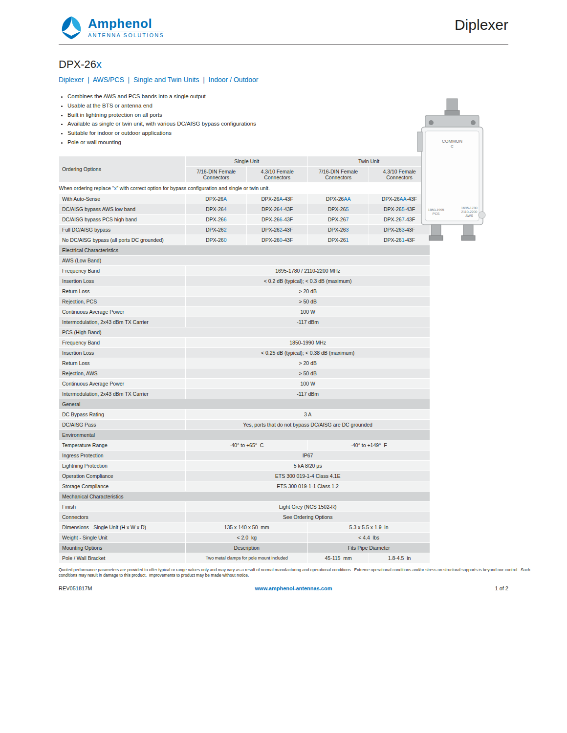Amphenol
ANTENNA SOLUTIONS
Diplexer
DPX-26x
Diplexer | AWS/PCS | Single and Twin Units | Indoor / Outdoor
Combines the AWS and PCS bands into a single output
Usable at the BTS or antenna end
Built in lightning protection on all ports
Available as single or twin unit, with various DC/AISG bypass configurations
Suitable for indoor or outdoor applications
Pole or wall mounting
COMMON C 1850-1995 PCS 1695-1780 2110-2200 AWS
| Ordering Options | Single Unit | Twin Unit |
| 7/16-DIN Female Connectors | 4.3/10 Female Connectors | 7/16-DIN Female Connectors | 4.3/10 Female Connectors |
| When ordering replace “ x ” with correct option for bypass configuration and single or twin unit. |
| With Auto-Sense | DPX-26 A | DPX-26 A -43F | DPX-26 AA | DPX-26 AA -43F |
| DC/AISG bypass AWS low band | DPX-26 4 | DPX-26 4 -43F | DPX-26 5 | DPX-26 5 -43F |
| DC/AISG bypass PCS high band | DPX-26 6 | DPX-26 6 -43F | DPX-26 7 | DPX-26 7 -43F |
| Full DC/AISG bypass | DPX-26 2 | DPX-26 2 -43F | DPX-26 3 | DPX-26 3 -43F |
| No DC/AISG bypass (all ports DC grounded) | DPX-26 0 | DPX-26 0 -43F | DPX-26 1 | DPX-26 1 -43F |
| Electrical Characteristics |
| AWS (Low Band) |
| Frequency Band | 1695-1780 / 2110-2200 MHz |
| Insertion Loss | < 0.2 dB (typical); < 0.3 dB (maximum) |
| Return Loss | > 20 dB |
| Rejection, PCS | > 50 dB |
| Continuous Average Power | 100 W |
| Intermodulation, 2x43 dBm TX Carrier | -117 dBm |
| PCS (High Band) |
| Frequency Band | 1850-1990 MHz |
| Insertion Loss | < 0.25 dB (typical); < 0.38 dB (maximum) |
| Return Loss | > 20 dB |
| Rejection, AWS | > 50 dB |
| Continuous Average Power | 100 W |
| Intermodulation, 2x43 dBm TX Carrier | -117 dBm |
| General |
| DC Bypass Rating | 3 A |
| DC/AISG Pass | Yes, ports that do not bypass DC/AISG are DC grounded |
| Environmental |
| Temperature Range | -40° to +65° C | -40° to +149° F |
| Ingress Protection | IP67 |
| Lightning Protection | 5 kA 8/20 µs |
| Operation Compliance | ETS 300 019-1-4 Class 4.1E |
| Storage Compliance | ETS 300 019-1-1 Class 1.2 |
| Mechanical Characteristics |
| Finish | Light Grey (NCS 1502-R) |
| Connectors | See Ordering Options |
| Dimensions - Single Unit (H x W x D) | 135 x 140 x 50 mm | 5.3 x 5.5 x 1.9 in |
| Weight - Single Unit | < 2.0 kg | < 4.4 lbs |
| Mounting Options | Description | Fits Pipe Diameter |
| Pole / Wall Bracket | Two metal clamps for pole mount included | 45-115 mm | 1.8-4.5 in |
Quoted performance parameters are provided to offer typical or range values only and may vary as a result of normal manufacturing and operational conditions. Extreme operational conditions and/or stress on structural supports is beyond our control. Such conditions may result in damage to this product. Improvements to product may be made without notice.
REV051817M
www.amphenol-antennas.com
1 of 2